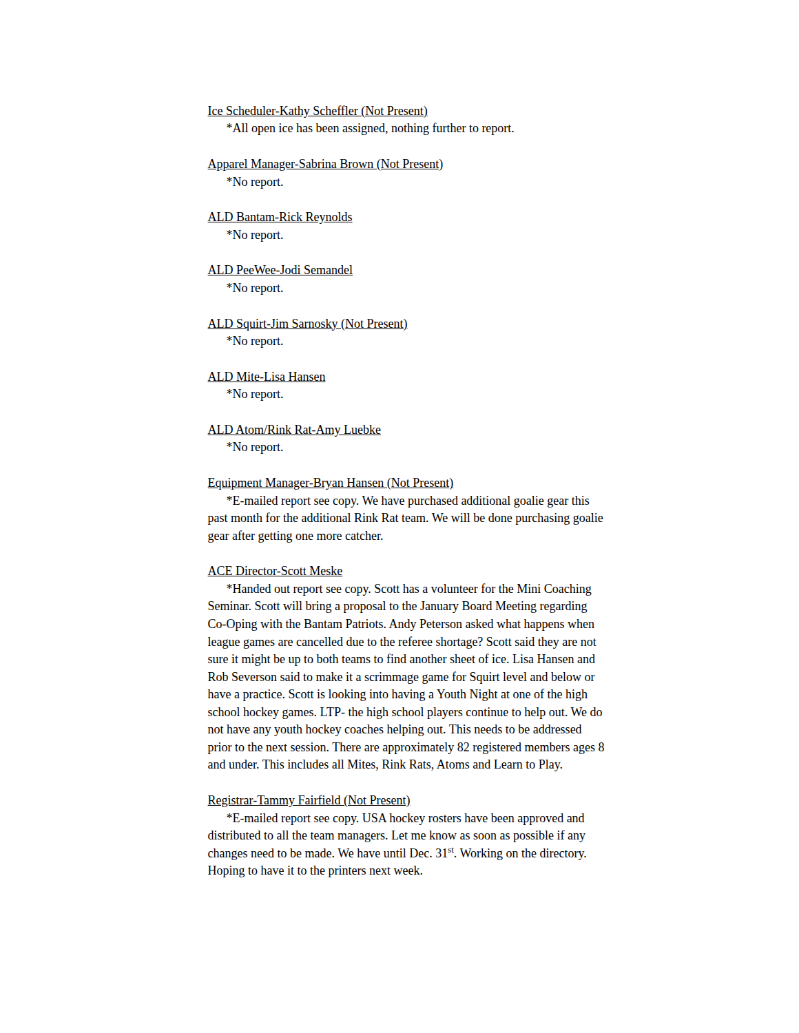Ice Scheduler-Kathy Scheffler (Not Present)
*All open ice has been assigned, nothing further to report.
Apparel Manager-Sabrina Brown (Not Present)
*No report.
ALD Bantam-Rick Reynolds
*No report.
ALD PeeWee-Jodi Semandel
*No report.
ALD Squirt-Jim Sarnosky (Not Present)
*No report.
ALD Mite-Lisa Hansen
*No report.
ALD Atom/Rink Rat-Amy Luebke
*No report.
Equipment Manager-Bryan Hansen (Not Present)
*E-mailed report see copy. We have purchased additional goalie gear this past month for the additional Rink Rat team. We will be done purchasing goalie gear after getting one more catcher.
ACE Director-Scott Meske
*Handed out report see copy. Scott has a volunteer for the Mini Coaching Seminar. Scott will bring a proposal to the January Board Meeting regarding Co-Oping with the Bantam Patriots. Andy Peterson asked what happens when league games are cancelled due to the referee shortage? Scott said they are not sure it might be up to both teams to find another sheet of ice. Lisa Hansen and Rob Severson said to make it a scrimmage game for Squirt level and below or have a practice. Scott is looking into having a Youth Night at one of the high school hockey games. LTP- the high school players continue to help out. We do not have any youth hockey coaches helping out. This needs to be addressed prior to the next session. There are approximately 82 registered members ages 8 and under. This includes all Mites, Rink Rats, Atoms and Learn to Play.
Registrar-Tammy Fairfield (Not Present)
*E-mailed report see copy. USA hockey rosters have been approved and distributed to all the team managers. Let me know as soon as possible if any changes need to be made. We have until Dec. 31st. Working on the directory. Hoping to have it to the printers next week.